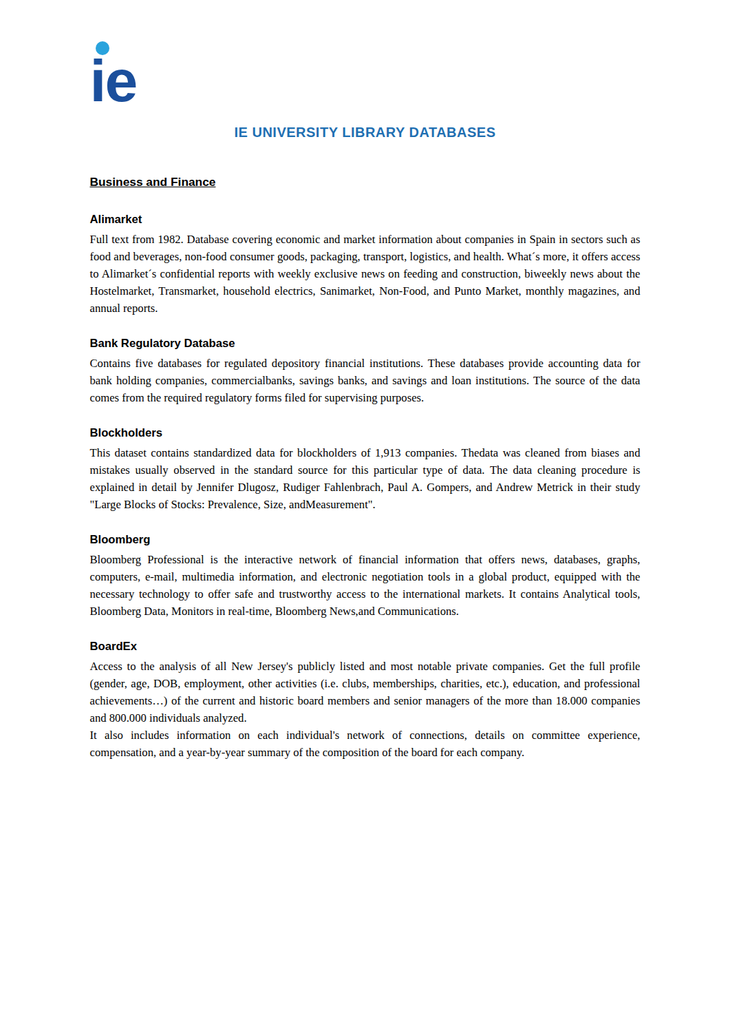ie
IE UNIVERSITY LIBRARY DATABASES
Business and Finance
Alimarket
Full text from 1982. Database covering economic and market information about companies in Spain in sectors such as food and beverages, non-food consumer goods, packaging, transport, logistics, and health. What´s more, it offers access to Alimarket´s confidential reports with weekly exclusive news on feeding and construction, biweekly news about the Hostelmarket, Transmarket, household electrics, Sanimarket, Non-Food, and Punto Market, monthly magazines, and annual reports.
Bank Regulatory Database
Contains five databases for regulated depository financial institutions. These databases provide accounting data for bank holding companies, commercialbanks, savings banks, and savings and loan institutions. The source of the data comes from the required regulatory forms filed for supervising purposes.
Blockholders
This dataset contains standardized data for blockholders of 1,913 companies. Thedata was cleaned from biases and mistakes usually observed in the standard source for this particular type of data. The data cleaning procedure is explained in detail by Jennifer Dlugosz, Rudiger Fahlenbrach, Paul A. Gompers, and Andrew Metrick in their study "Large Blocks of Stocks: Prevalence, Size, andMeasurement".
Bloomberg
Bloomberg Professional is the interactive network of financial information that offers news, databases, graphs, computers, e-mail, multimedia information, and electronic negotiation tools in a global product, equipped with the necessary technology to offer safe and trustworthy access to the international markets. It contains Analytical tools, Bloomberg Data, Monitors in real-time, Bloomberg News,and Communications.
BoardEx
Access to the analysis of all New Jersey's publicly listed and most notable private companies. Get the full profile (gender, age, DOB, employment, other activities (i.e. clubs, memberships, charities, etc.), education, and professional achievements…) of the current and historic board members and senior managers of the more than 18.000 companies and 800.000 individuals analyzed.
It also includes information on each individual's network of connections, details on committee experience, compensation, and a year-by-year summary of the composition of the board for each company.